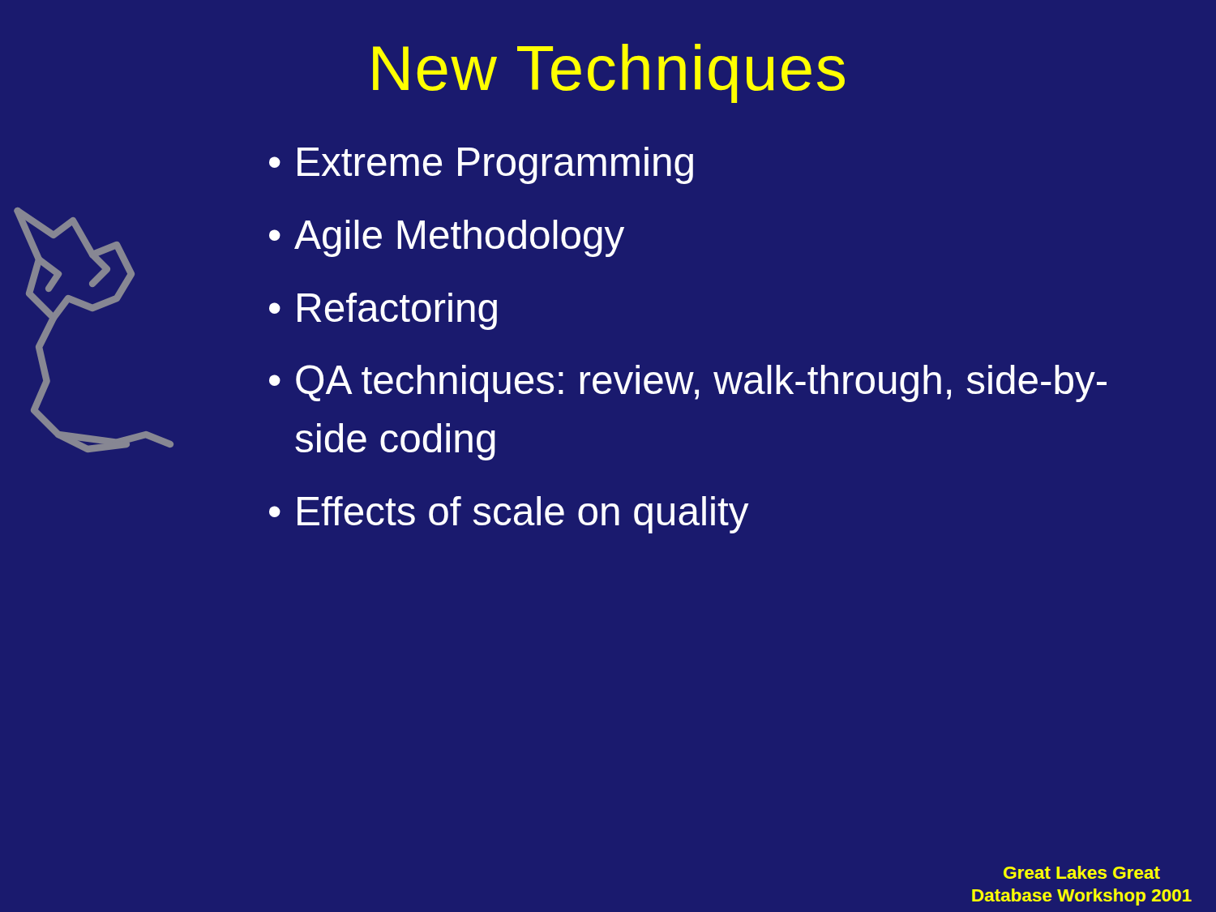New Techniques
Extreme Programming
Agile Methodology
Refactoring
QA techniques: review, walk-through, side-by-side coding
Effects of scale on quality
Great Lakes Great
Database Workshop 2001